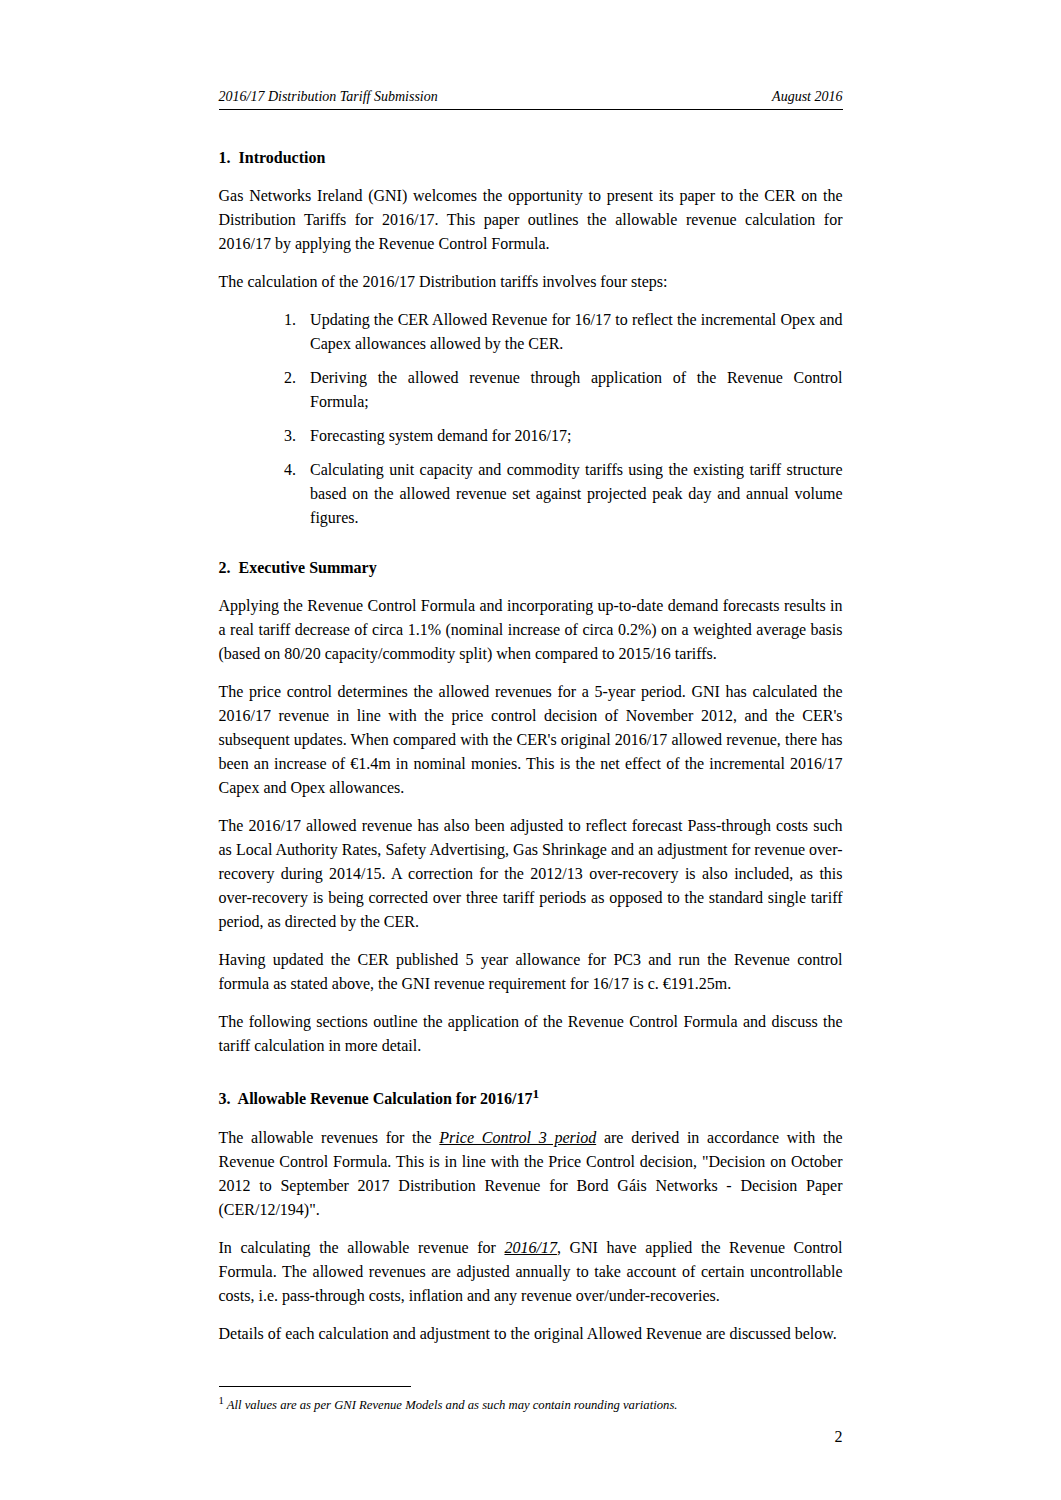2016/17 Distribution Tariff Submission August 2016
1. Introduction
Gas Networks Ireland (GNI) welcomes the opportunity to present its paper to the CER on the Distribution Tariffs for 2016/17. This paper outlines the allowable revenue calculation for 2016/17 by applying the Revenue Control Formula.
The calculation of the 2016/17 Distribution tariffs involves four steps:
Updating the CER Allowed Revenue for 16/17 to reflect the incremental Opex and Capex allowances allowed by the CER.
Deriving the allowed revenue through application of the Revenue Control Formula;
Forecasting system demand for 2016/17;
Calculating unit capacity and commodity tariffs using the existing tariff structure based on the allowed revenue set against projected peak day and annual volume figures.
2. Executive Summary
Applying the Revenue Control Formula and incorporating up-to-date demand forecasts results in a real tariff decrease of circa 1.1% (nominal increase of circa 0.2%) on a weighted average basis (based on 80/20 capacity/commodity split) when compared to 2015/16 tariffs.
The price control determines the allowed revenues for a 5-year period. GNI has calculated the 2016/17 revenue in line with the price control decision of November 2012, and the CER's subsequent updates. When compared with the CER's original 2016/17 allowed revenue, there has been an increase of €1.4m in nominal monies. This is the net effect of the incremental 2016/17 Capex and Opex allowances.
The 2016/17 allowed revenue has also been adjusted to reflect forecast Pass-through costs such as Local Authority Rates, Safety Advertising, Gas Shrinkage and an adjustment for revenue over-recovery during 2014/15. A correction for the 2012/13 over-recovery is also included, as this over-recovery is being corrected over three tariff periods as opposed to the standard single tariff period, as directed by the CER.
Having updated the CER published 5 year allowance for PC3 and run the Revenue control formula as stated above, the GNI revenue requirement for 16/17 is c. €191.25m.
The following sections outline the application of the Revenue Control Formula and discuss the tariff calculation in more detail.
3. Allowable Revenue Calculation for 2016/171
The allowable revenues for the Price Control 3 period are derived in accordance with the Revenue Control Formula. This is in line with the Price Control decision, "Decision on October 2012 to September 2017 Distribution Revenue for Bord Gáis Networks - Decision Paper (CER/12/194)".
In calculating the allowable revenue for 2016/17, GNI have applied the Revenue Control Formula. The allowed revenues are adjusted annually to take account of certain uncontrollable costs, i.e. pass-through costs, inflation and any revenue over/under-recoveries.
Details of each calculation and adjustment to the original Allowed Revenue are discussed below.
1 All values are as per GNI Revenue Models and as such may contain rounding variations.
2